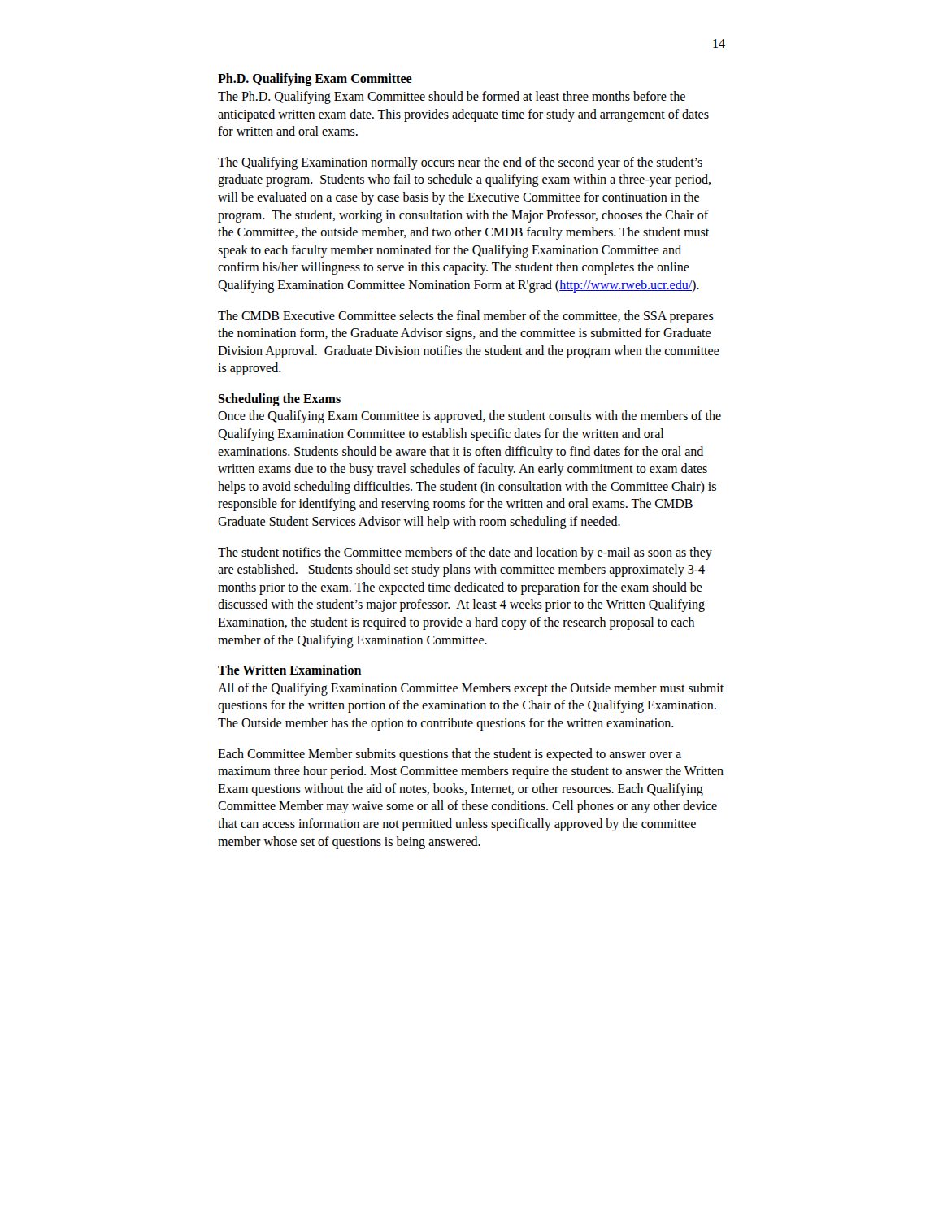14
Ph.D. Qualifying Exam Committee
The Ph.D. Qualifying Exam Committee should be formed at least three months before the anticipated written exam date. This provides adequate time for study and arrangement of dates for written and oral exams.
The Qualifying Examination normally occurs near the end of the second year of the student’s graduate program. Students who fail to schedule a qualifying exam within a three-year period, will be evaluated on a case by case basis by the Executive Committee for continuation in the program. The student, working in consultation with the Major Professor, chooses the Chair of the Committee, the outside member, and two other CMDB faculty members. The student must speak to each faculty member nominated for the Qualifying Examination Committee and confirm his/her willingness to serve in this capacity. The student then completes the online Qualifying Examination Committee Nomination Form at R'grad (http://www.rweb.ucr.edu/).
The CMDB Executive Committee selects the final member of the committee, the SSA prepares the nomination form, the Graduate Advisor signs, and the committee is submitted for Graduate Division Approval. Graduate Division notifies the student and the program when the committee is approved.
Scheduling the Exams
Once the Qualifying Exam Committee is approved, the student consults with the members of the Qualifying Examination Committee to establish specific dates for the written and oral examinations. Students should be aware that it is often difficulty to find dates for the oral and written exams due to the busy travel schedules of faculty. An early commitment to exam dates helps to avoid scheduling difficulties. The student (in consultation with the Committee Chair) is responsible for identifying and reserving rooms for the written and oral exams. The CMDB Graduate Student Services Advisor will help with room scheduling if needed.
The student notifies the Committee members of the date and location by e-mail as soon as they are established. Students should set study plans with committee members approximately 3-4 months prior to the exam. The expected time dedicated to preparation for the exam should be discussed with the student’s major professor. At least 4 weeks prior to the Written Qualifying Examination, the student is required to provide a hard copy of the research proposal to each member of the Qualifying Examination Committee.
The Written Examination
All of the Qualifying Examination Committee Members except the Outside member must submit questions for the written portion of the examination to the Chair of the Qualifying Examination. The Outside member has the option to contribute questions for the written examination.
Each Committee Member submits questions that the student is expected to answer over a maximum three hour period. Most Committee members require the student to answer the Written Exam questions without the aid of notes, books, Internet, or other resources. Each Qualifying Committee Member may waive some or all of these conditions. Cell phones or any other device that can access information are not permitted unless specifically approved by the committee member whose set of questions is being answered.